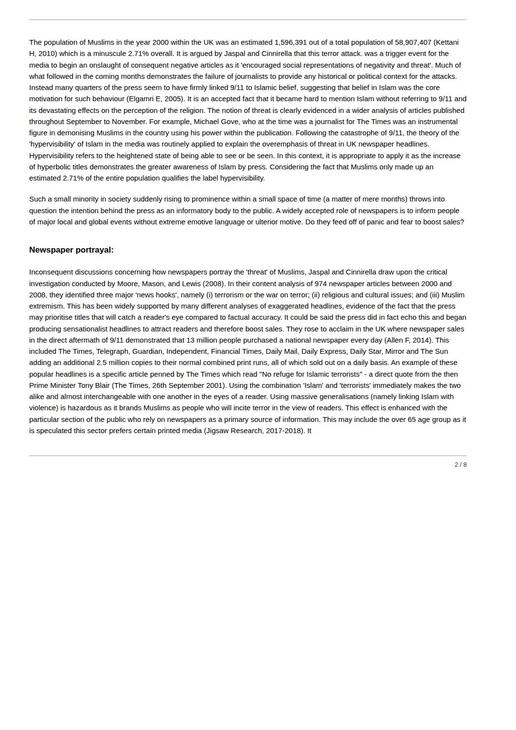The population of Muslims in the year 2000 within the UK was an estimated 1,596,391 out of a total population of 58,907,407 (Kettani H, 2010) which is a minuscule 2.71% overall. It is argued by Jaspal and Cinnirella that this terror attack. was a trigger event for the media to begin an onslaught of consequent negative articles as it 'encouraged social representations of negativity and threat'. Much of what followed in the coming months demonstrates the failure of journalists to provide any historical or political context for the attacks. Instead many quarters of the press seem to have firmly linked 9/11 to Islamic belief, suggesting that belief in Islam was the core motivation for such behaviour (Elgamri E, 2005). It is an accepted fact that it became hard to mention Islam without referring to 9/11 and its devastating effects on the perception of the religion. The notion of threat is clearly evidenced in a wider analysis of articles published throughout September to November. For example, Michael Gove, who at the time was a journalist for The Times was an instrumental figure in demonising Muslims in the country using his power within the publication. Following the catastrophe of 9/11, the theory of the 'hypervisibility' of Islam in the media was routinely applied to explain the overemphasis of threat in UK newspaper headlines. Hypervisibility refers to the heightened state of being able to see or be seen. In this context, it is appropriate to apply it as the increase of hyperbolic titles demonstrates the greater awareness of Islam by press. Considering the fact that Muslims only made up an estimated 2.71% of the entire population qualifies the label hypervisibility.
Such a small minority in society suddenly rising to prominence within a small space of time (a matter of mere months) throws into question the intention behind the press as an informatory body to the public. A widely accepted role of newspapers is to inform people of major local and global events without extreme emotive language or ulterior motive. Do they feed off of panic and fear to boost sales?
Newspaper portrayal:
Inconsequent discussions concerning how newspapers portray the 'threat' of Muslims, Jaspal and Cinnirella draw upon the critical investigation conducted by Moore, Mason, and Lewis (2008). In their content analysis of 974 newspaper articles between 2000 and 2008, they identified three major 'news hooks', namely (i) terrorism or the war on terror; (ii) religious and cultural issues; and (iii) Muslim extremism. This has been widely supported by many different analyses of exaggerated headlines, evidence of the fact that the press may prioritise titles that will catch a reader's eye compared to factual accuracy. It could be said the press did in fact echo this and began producing sensationalist headlines to attract readers and therefore boost sales. They rose to acclaim in the UK where newspaper sales in the direct aftermath of 9/11 demonstrated that 13 million people purchased a national newspaper every day (Allen F, 2014). This included The Times, Telegraph, Guardian, Independent, Financial Times, Daily Mail, Daily Express, Daily Star, Mirror and The Sun adding an additional 2.5 million copies to their normal combined print runs, all of which sold out on a daily basis. An example of these popular headlines is a specific article penned by The Times which read "No refuge for Islamic terrorists" - a direct quote from the then Prime Minister Tony Blair (The Times, 26th September 2001). Using the combination 'Islam' and 'terrorists' immediately makes the two alike and almost interchangeable with one another in the eyes of a reader. Using massive generalisations (namely linking Islam with violence) is hazardous as it brands Muslims as people who will incite terror in the view of readers. This effect is enhanced with the particular section of the public who rely on newspapers as a primary source of information. This may include the over 65 age group as it is speculated this sector prefers certain printed media (Jigsaw Research, 2017-2018). It
2 / 8